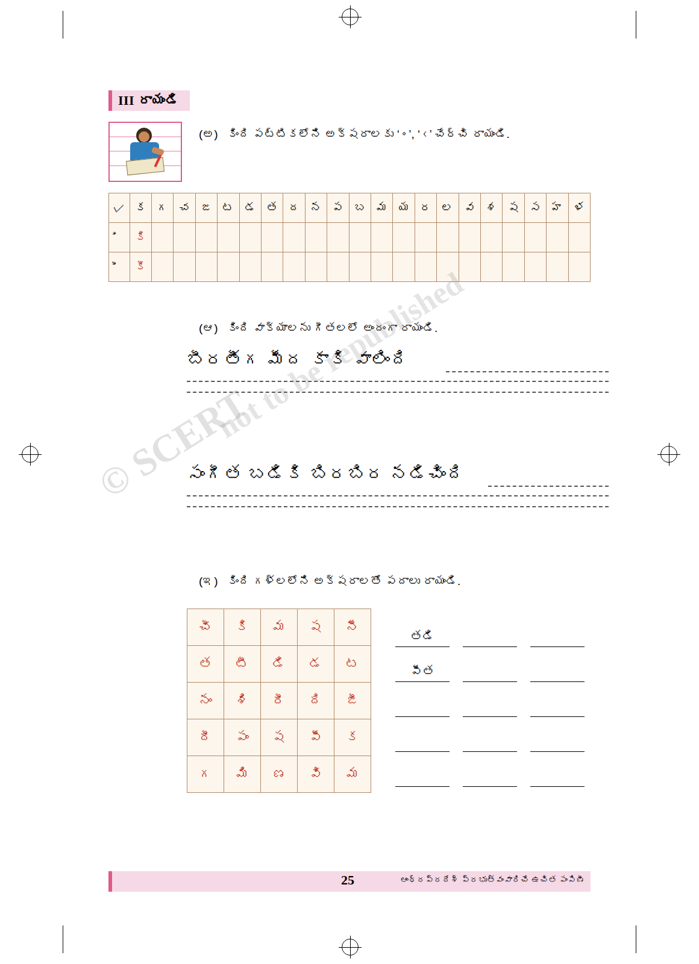III రాయండి
(అ) కింది పట్టికలోని అక్షరాలకు ‘ ం ’, ‘ ఁ ’ చేర్చి రాయండి.
| ✓ | క | గ | చ | జ | ట | డ | త | ద | న | ప | బ | మ | య | ర | ల | వ | శ | ష | స | హ | ళ |
| ి | కి | | | | | | | | | | | | | | | | | | | | |
| ీ | కీ | | | | | | | | | | | | | | | | | | | | |
(ఆ) కింది వాక్యాలను గీతలలో అందంగా రాయండి.
బీరతీగ మీద కాకి వాలింది
సంగీత బడికి బిరబిర నడిచింది
(ఇ) కింది గళ్లలోని అక్షరాలతో పదాలు రాయండి.
| చీ | కి | మ | ష | నీ |
| త | టీ | డి | డ | ట |
| నం | శి | రీ | ది | జీ |
| దీ | పం | ష | పీ | క |
| గ | మి | ణ | వి | మ |
తడి
పీత
© SCERT
not to be republished
25
ఆంధ్రప్రదేశ్ ప్రభుత్వంవారిచే ఉచిత పంపిణీ